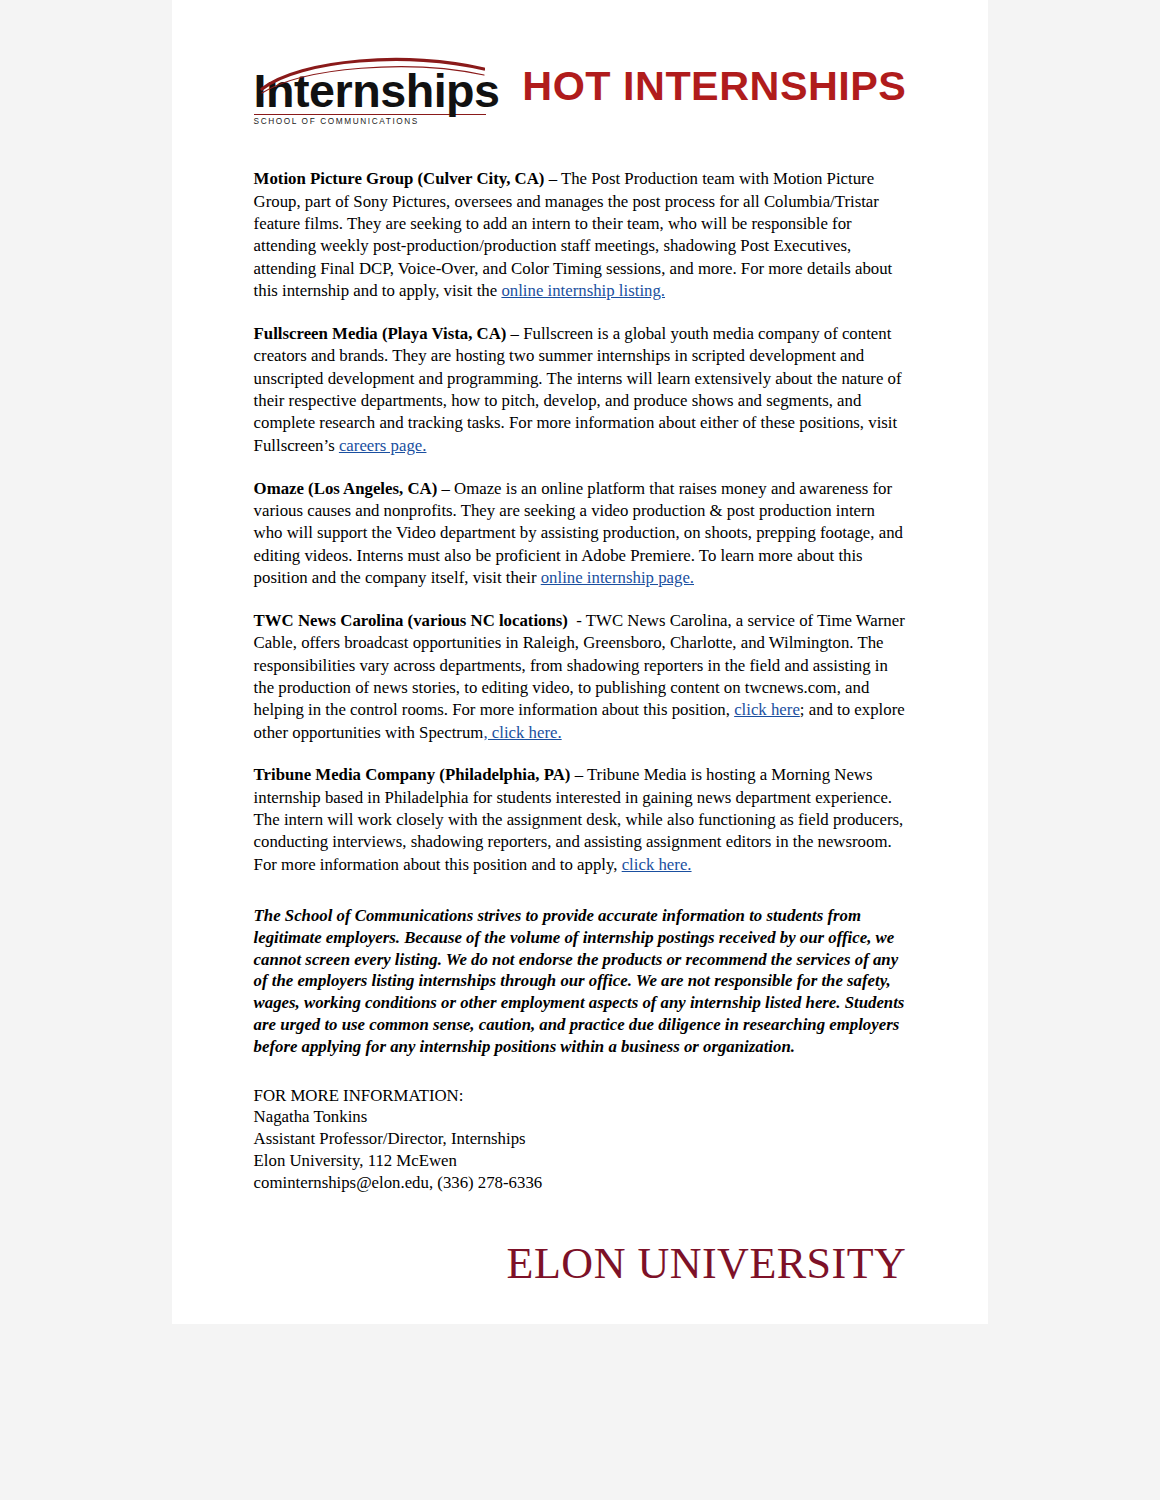Internships
School of Communications
HOT INTERNSHIPS
Motion Picture Group (Culver City, CA) – The Post Production team with Motion Picture Group, part of Sony Pictures, oversees and manages the post process for all Columbia/Tristar feature films. They are seeking to add an intern to their team, who will be responsible for attending weekly post-production/production staff meetings, shadowing Post Executives, attending Final DCP, Voice-Over, and Color Timing sessions, and more. For more details about this internship and to apply, visit the online internship listing.
Fullscreen Media (Playa Vista, CA) – Fullscreen is a global youth media company of content creators and brands. They are hosting two summer internships in scripted development and unscripted development and programming. The interns will learn extensively about the nature of their respective departments, how to pitch, develop, and produce shows and segments, and complete research and tracking tasks. For more information about either of these positions, visit Fullscreen’s careers page.
Omaze (Los Angeles, CA) – Omaze is an online platform that raises money and awareness for various causes and nonprofits. They are seeking a video production & post production intern who will support the Video department by assisting production, on shoots, prepping footage, and editing videos. Interns must also be proficient in Adobe Premiere. To learn more about this position and the company itself, visit their online internship page.
TWC News Carolina (various NC locations) - TWC News Carolina, a service of Time Warner Cable, offers broadcast opportunities in Raleigh, Greensboro, Charlotte, and Wilmington. The responsibilities vary across departments, from shadowing reporters in the field and assisting in the production of news stories, to editing video, to publishing content on twcnews.com, and helping in the control rooms. For more information about this position, click here; and to explore other opportunities with Spectrum, click here.
Tribune Media Company (Philadelphia, PA) – Tribune Media is hosting a Morning News internship based in Philadelphia for students interested in gaining news department experience. The intern will work closely with the assignment desk, while also functioning as field producers, conducting interviews, shadowing reporters, and assisting assignment editors in the newsroom. For more information about this position and to apply, click here.
The School of Communications strives to provide accurate information to students from legitimate employers. Because of the volume of internship postings received by our office, we cannot screen every listing. We do not endorse the products or recommend the services of any of the employers listing internships through our office. We are not responsible for the safety, wages, working conditions or other employment aspects of any internship listed here. Students are urged to use common sense, caution, and practice due diligence in researching employers before applying for any internship positions within a business or organization.
FOR MORE INFORMATION:
Nagatha Tonkins
Assistant Professor/Director, Internships
Elon University, 112 McEwen
cominternships@elon.edu, (336) 278-6336
ELON UNIVERSITY